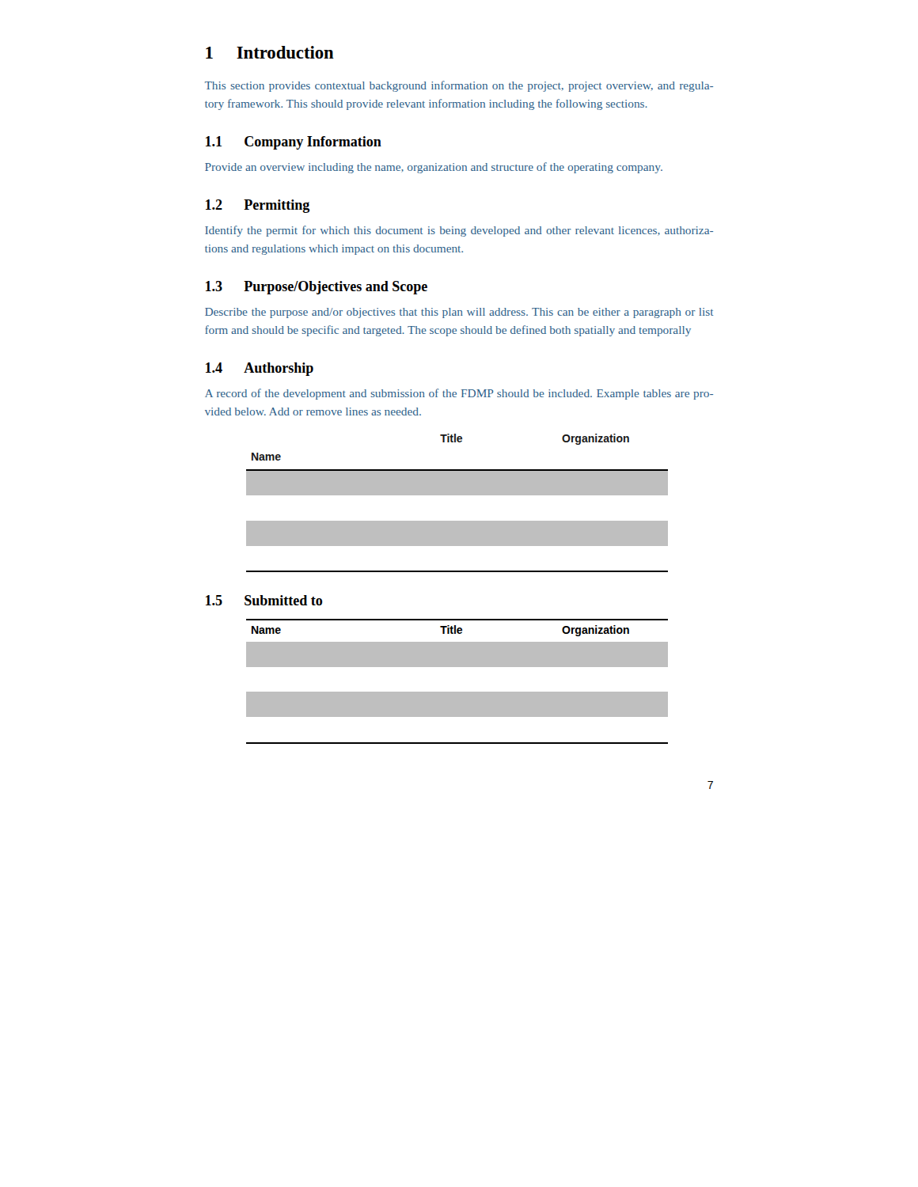1 Introduction
This section provides contextual background information on the project, project overview, and regulatory framework. This should provide relevant information including the following sections.
1.1 Company Information
Provide an overview including the name, organization and structure of the operating company.
1.2 Permitting
Identify the permit for which this document is being developed and other relevant licences, authorizations and regulations which impact on this document.
1.3 Purpose/Objectives and Scope
Describe the purpose and/or objectives that this plan will address. This can be either a paragraph or list form and should be specific and targeted. The scope should be defined both spatially and temporally
1.4 Authorship
A record of the development and submission of the FDMP should be included. Example tables are provided below. Add or remove lines as needed.
| | Title | Organization |
| Name | | |
1.5 Submitted to
| Name | Title | Organization |
| --- | --- | --- |
7